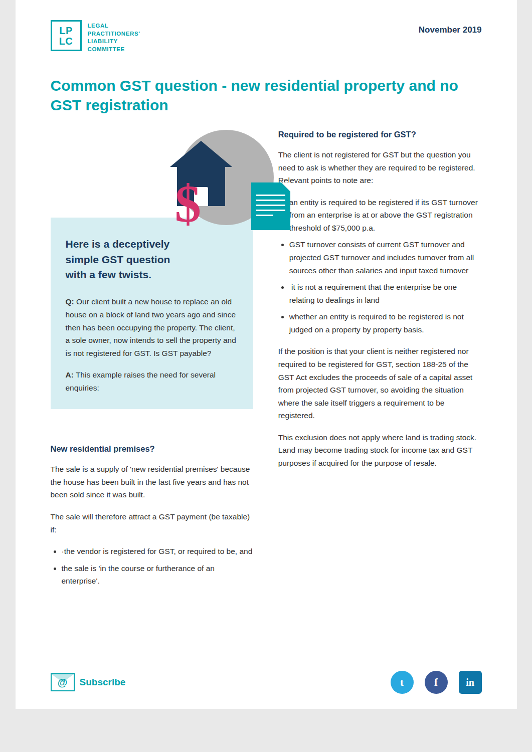LP LC
Legal
Practitioners'
Liability
Committee
November 2019
Common GST question - new residential property and no GST registration
$
Here is a deceptively simple GST question with a few twists.
Q: Our client built a new house to replace an old house on a block of land two years ago and since then has been occupying the property. The client, a sole owner, now intends to sell the property and is not registered for GST. Is GST payable?
A: This example raises the need for several enquiries:
New residential premises?
The sale is a supply of 'new residential premises' because the house has been built in the last five years and has not been sold since it was built.
The sale will therefore attract a GST payment (be taxable) if:
·the vendor is registered for GST, or required to be, and
the sale is 'in the course or furtherance of an enterprise'.
Required to be registered for GST?
The client is not registered for GST but the question you need to ask is whether they are required to be registered. Relevant points to note are:
an entity is required to be registered if its GST turnover from an enterprise is at or above the GST registration threshold of $75,000 p.a.
GST turnover consists of current GST turnover and projected GST turnover and includes turnover from all sources other than salaries and input taxed turnover
it is not a requirement that the enterprise be one relating to dealings in land
whether an entity is required to be registered is not judged on a property by property basis.
If the position is that your client is neither registered nor required to be registered for GST, section 188-25 of the GST Act excludes the proceeds of sale of a capital asset from projected GST turnover, so avoiding the situation where the sale itself triggers a requirement to be registered.
This exclusion does not apply where land is trading stock. Land may become trading stock for income tax and GST purposes if acquired for the purpose of resale.
@
Subscribe
t
f
in